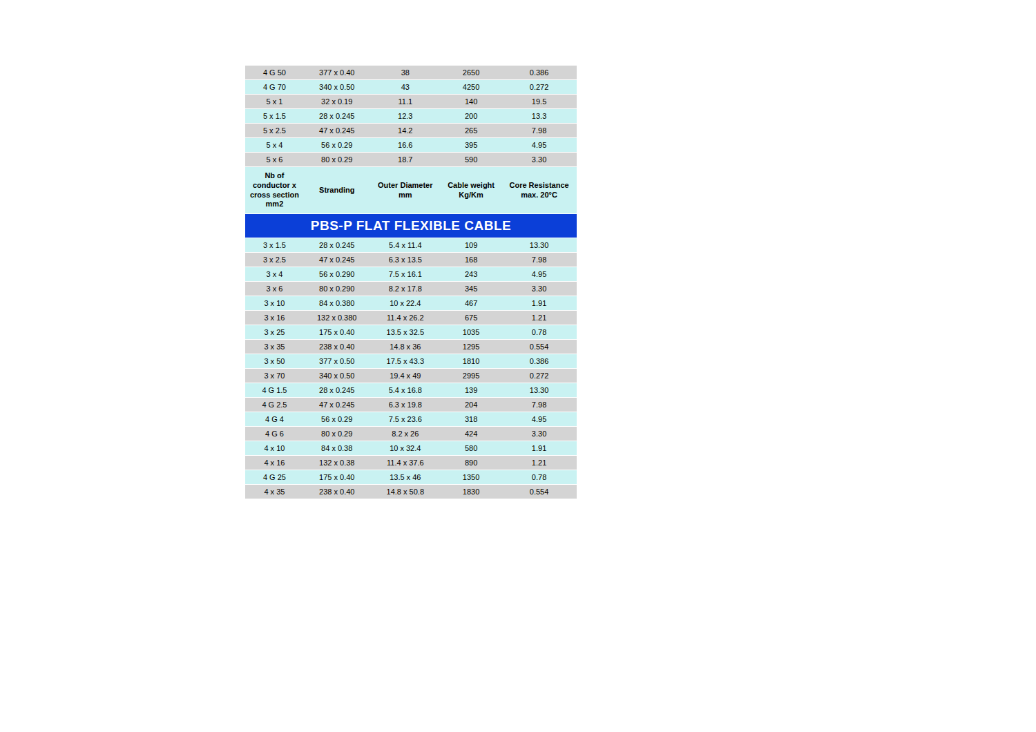| 4 G 50 | 377 x 0.40 | 38 | 2650 | 0.386 |
| 4 G 70 | 340 x 0.50 | 43 | 4250 | 0.272 |
| 5 x 1 | 32 x 0.19 | 11.1 | 140 | 19.5 |
| 5 x 1.5 | 28 x 0.245 | 12.3 | 200 | 13.3 |
| 5 x 2.5 | 47 x 0.245 | 14.2 | 265 | 7.98 |
| 5 x 4 | 56 x 0.29 | 16.6 | 395 | 4.95 |
| 5 x 6 | 80 x 0.29 | 18.7 | 590 | 3.30 |
| Nb of conductor x cross section mm2 | Stranding | Outer Diameter mm | Cable weight Kg/Km | Core Resistance max. 20°C |
| PBS-P FLAT FLEXIBLE CABLE |
| 3 x 1.5 | 28 x 0.245 | 5.4 x 11.4 | 109 | 13.30 |
| 3 x 2.5 | 47 x 0.245 | 6.3 x 13.5 | 168 | 7.98 |
| 3 x 4 | 56 x 0.290 | 7.5 x 16.1 | 243 | 4.95 |
| 3 x 6 | 80 x 0.290 | 8.2 x 17.8 | 345 | 3.30 |
| 3 x 10 | 84 x 0.380 | 10 x 22.4 | 467 | 1.91 |
| 3 x 16 | 132 x 0.380 | 11.4 x 26.2 | 675 | 1.21 |
| 3 x 25 | 175 x 0.40 | 13.5 x 32.5 | 1035 | 0.78 |
| 3 x 35 | 238 x 0.40 | 14.8 x 36 | 1295 | 0.554 |
| 3 x 50 | 377 x 0.50 | 17.5 x 43.3 | 1810 | 0.386 |
| 3 x 70 | 340 x 0.50 | 19.4 x 49 | 2995 | 0.272 |
| 4 G 1.5 | 28 x 0.245 | 5.4 x 16.8 | 139 | 13.30 |
| 4 G 2.5 | 47 x 0.245 | 6.3 x 19.8 | 204 | 7.98 |
| 4 G 4 | 56 x 0.29 | 7.5 x 23.6 | 318 | 4.95 |
| 4 G 6 | 80 x 0.29 | 8.2 x 26 | 424 | 3.30 |
| 4 x 10 | 84 x 0.38 | 10 x 32.4 | 580 | 1.91 |
| 4 x 16 | 132 x 0.38 | 11.4 x 37.6 | 890 | 1.21 |
| 4 G 25 | 175 x 0.40 | 13.5 x 46 | 1350 | 0.78 |
| 4 x 35 | 238 x 0.40 | 14.8 x 50.8 | 1830 | 0.554 |